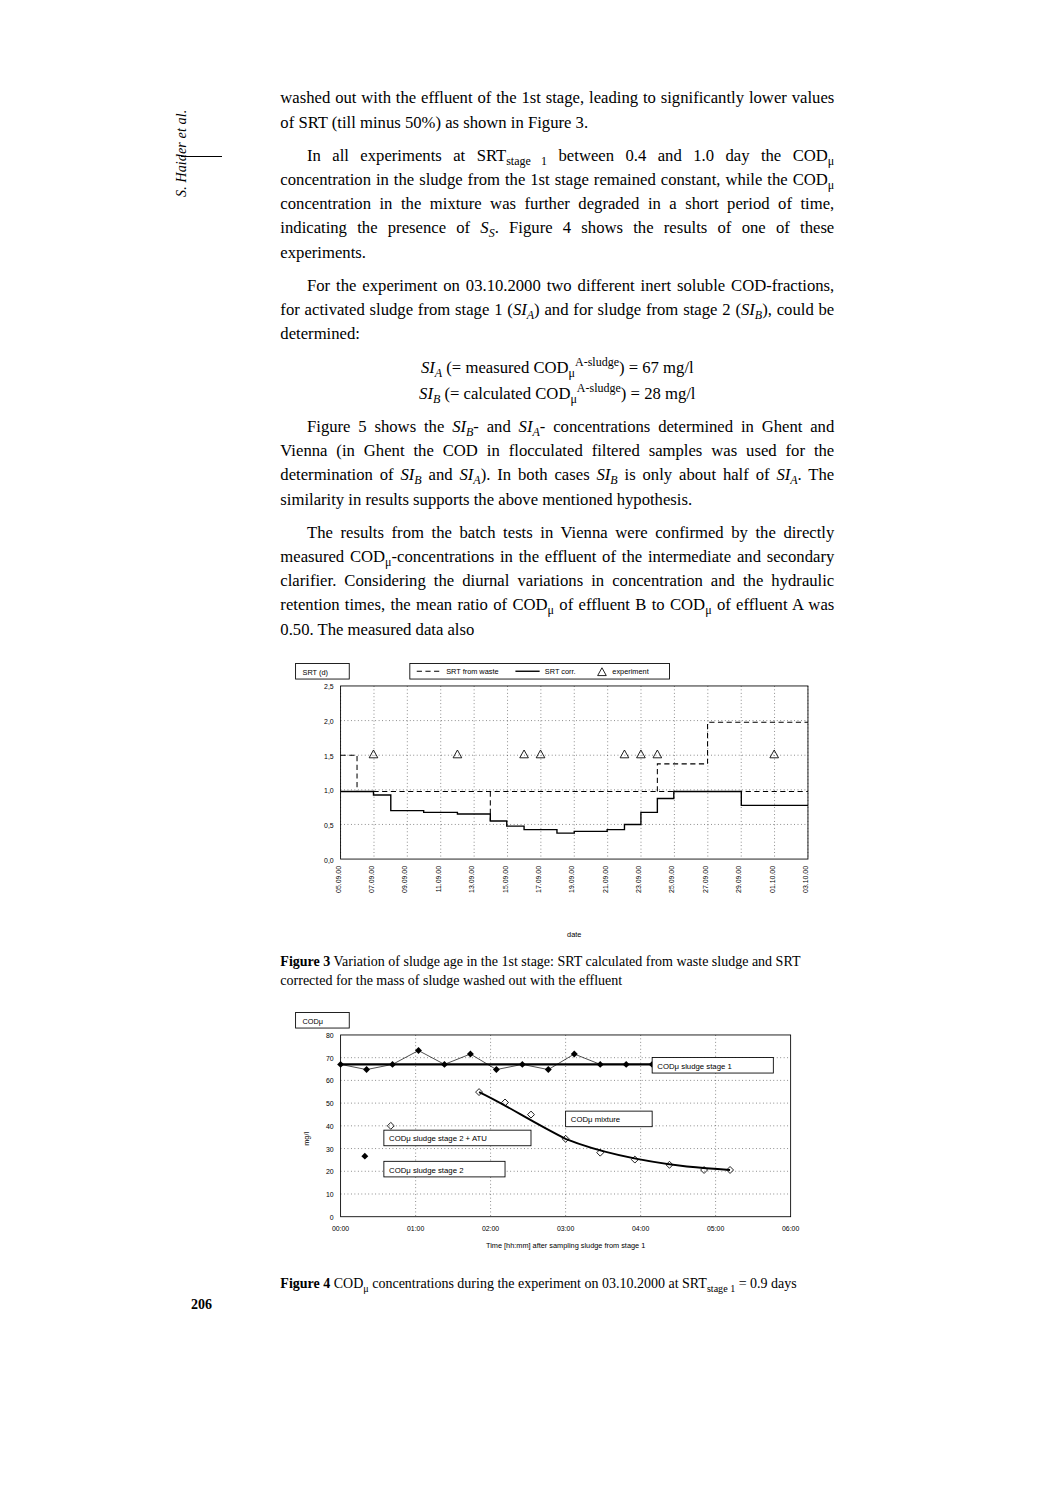S. Haider et al.
washed out with the effluent of the 1st stage, leading to significantly lower values of SRT (till minus 50%) as shown in Figure 3.
In all experiments at SRTstage 1 between 0.4 and 1.0 day the CODμ concentration in the sludge from the 1st stage remained constant, while the CODμ concentration in the mixture was further degraded in a short period of time, indicating the presence of SS. Figure 4 shows the results of one of these experiments.
For the experiment on 03.10.2000 two different inert soluble COD-fractions, for activated sludge from stage 1 (SIA) and for sludge from stage 2 (SIB), could be determined:
SIA (= measured CODμA-sludge) = 67 mg/l
SIB (= calculated CODμA-sludge) = 28 mg/l
Figure 5 shows the SIB- and SIA- concentrations determined in Ghent and Vienna (in Ghent the COD in flocculated filtered samples was used for the determination of SIB and SIA). In both cases SIB is only about half of SIA. The similarity in results supports the above mentioned hypothesis.
The results from the batch tests in Vienna were confirmed by the directly measured CODμ-concentrations in the effluent of the intermediate and secondary clarifier. Considering the diurnal variations in concentration and the hydraulic retention times, the mean ratio of CODμ of effluent B to CODμ of effluent A was 0.50. The measured data also
SRT from waste SRT corr. experiment SRT (d) 2,5 2,0 1,5 1,0 0,5 0,0 05.09.00 07.09.00 09.09.00 11.09.00 13.09.00 15.09.00 17.09.00 19.09.00 21.09.00 23.09.00 25.09.00 27.09.00 29.09.00 01.10.00 03.10.00 date
Figure 3 Variation of sludge age in the 1st stage: SRT calculated from waste sludge and SRT corrected for the mass of sludge washed out with the effluent
CODμ 80 70 60 50 40 30 20 10 0 mg/l 00:00 01:00 02:00 03:00 04:00 05:00 06:00 Time [hh:mm] after sampling sludge from stage 1 CODμ sludge stage 1 CODμ mixture CODμ sludge stage 2 + ATU CODμ sludge stage 2
Figure 4 CODμ concentrations during the experiment on 03.10.2000 at SRTstage 1 = 0.9 days
206